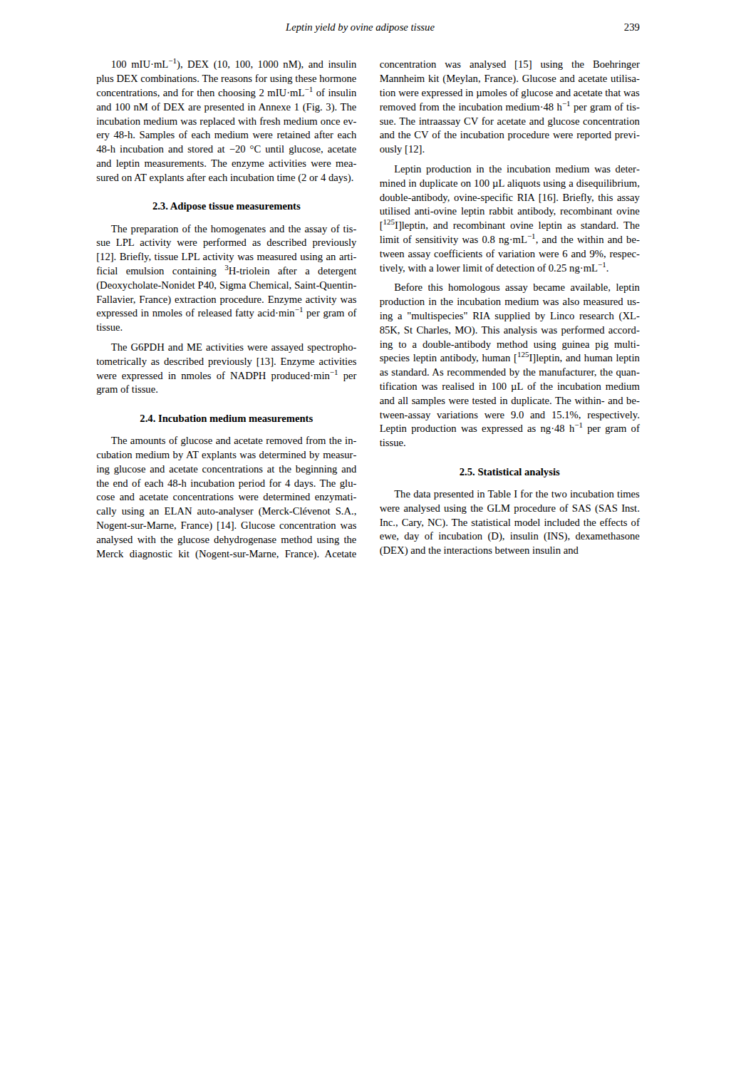Leptin yield by ovine adipose tissue 239
100 mIU·mL−1), DEX (10, 100, 1000 nM), and insulin plus DEX combinations. The reasons for using these hormone concentrations, and for then choosing 2 mIU·mL−1 of insulin and 100 nM of DEX are presented in Annexe 1 (Fig. 3). The incubation medium was replaced with fresh medium once every 48-h. Samples of each medium were retained after each 48-h incubation and stored at −20 °C until glucose, acetate and leptin measurements. The enzyme activities were measured on AT explants after each incubation time (2 or 4 days).
2.3. Adipose tissue measurements
The preparation of the homogenates and the assay of tissue LPL activity were performed as described previously [12]. Briefly, tissue LPL activity was measured using an artificial emulsion containing 3H-triolein after a detergent (Deoxycholate-Nonidet P40, Sigma Chemical, Saint-Quentin-Fallavier, France) extraction procedure. Enzyme activity was expressed in nmoles of released fatty acid·min−1 per gram of tissue.
The G6PDH and ME activities were assayed spectrophotometrically as described previously [13]. Enzyme activities were expressed in nmoles of NADPH produced·min−1 per gram of tissue.
2.4. Incubation medium measurements
The amounts of glucose and acetate removed from the incubation medium by AT explants was determined by measuring glucose and acetate concentrations at the beginning and the end of each 48-h incubation period for 4 days. The glucose and acetate concentrations were determined enzymatically using an ELAN auto-analyser (Merck-Clévenot S.A., Nogent-sur-Marne, France) [14]. Glucose concentration was analysed with the glucose dehydrogenase method using the Merck diagnostic kit (Nogent-sur-Marne, France). Acetate concentration was analysed [15] using the Boehringer Mannheim kit (Meylan, France). Glucose and acetate utilisation were expressed in µmoles of glucose and acetate that was removed from the incubation medium·48 h−1 per gram of tissue. The intraassay CV for acetate and glucose concentration and the CV of the incubation procedure were reported previously [12].
Leptin production in the incubation medium was determined in duplicate on 100 µL aliquots using a disequilibrium, double-antibody, ovine-specific RIA [16]. Briefly, this assay utilised anti-ovine leptin rabbit antibody, recombinant ovine [125I]leptin, and recombinant ovine leptin as standard. The limit of sensitivity was 0.8 ng·mL−1, and the within and between assay coefficients of variation were 6 and 9%, respectively, with a lower limit of detection of 0.25 ng·mL−1.
Before this homologous assay became available, leptin production in the incubation medium was also measured using a "multispecies" RIA supplied by Linco research (XL-85K, St Charles, MO). This analysis was performed according to a double-antibody method using guinea pig multispecies leptin antibody, human [125I]leptin, and human leptin as standard. As recommended by the manufacturer, the quantification was realised in 100 µL of the incubation medium and all samples were tested in duplicate. The within- and between-assay variations were 9.0 and 15.1%, respectively. Leptin production was expressed as ng·48 h−1 per gram of tissue.
2.5. Statistical analysis
The data presented in Table I for the two incubation times were analysed using the GLM procedure of SAS (SAS Inst. Inc., Cary, NC). The statistical model included the effects of ewe, day of incubation (D), insulin (INS), dexamethasone (DEX) and the interactions between insulin and